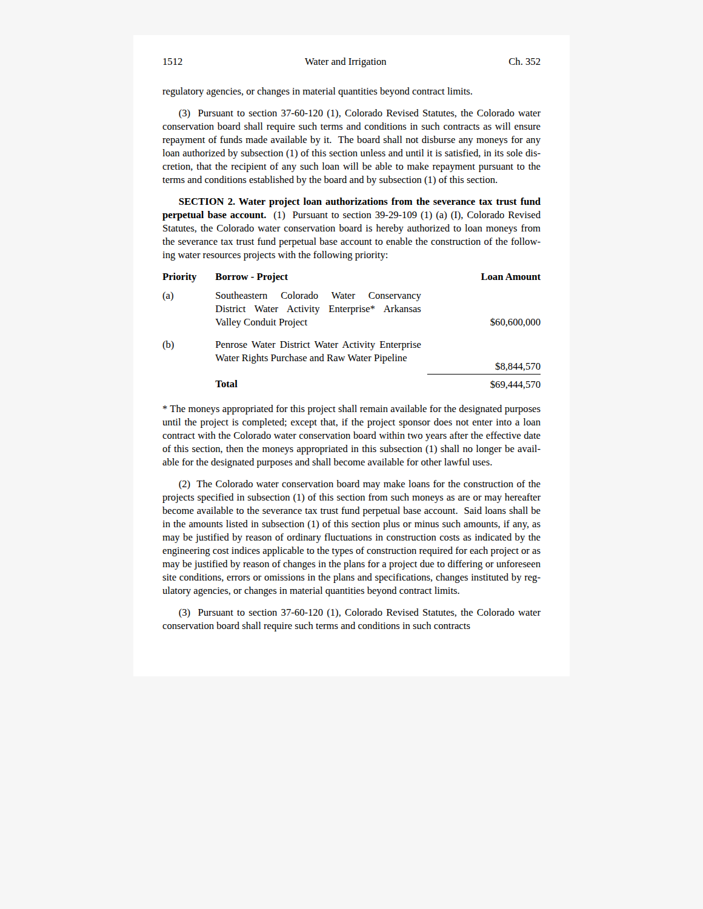1512 Water and Irrigation Ch. 352
regulatory agencies, or changes in material quantities beyond contract limits.
(3) Pursuant to section 37-60-120 (1), Colorado Revised Statutes, the Colorado water conservation board shall require such terms and conditions in such contracts as will ensure repayment of funds made available by it. The board shall not disburse any moneys for any loan authorized by subsection (1) of this section unless and until it is satisfied, in its sole discretion, that the recipient of any such loan will be able to make repayment pursuant to the terms and conditions established by the board and by subsection (1) of this section.
SECTION 2. Water project loan authorizations from the severance tax trust fund perpetual base account. (1) Pursuant to section 39-29-109 (1) (a) (I), Colorado Revised Statutes, the Colorado water conservation board is hereby authorized to loan moneys from the severance tax trust fund perpetual base account to enable the construction of the following water resources projects with the following priority:
| Priority | Borrow - Project | Loan Amount |
| --- | --- | --- |
| (a) | Southeastern Colorado Water Conservancy District Water Activity Enterprise* Arkansas Valley Conduit Project | $60,600,000 |
| (b) | Penrose Water District Water Activity Enterprise Water Rights Purchase and Raw Water Pipeline | $8,844,570 |
| | Total | $69,444,570 |
* The moneys appropriated for this project shall remain available for the designated purposes until the project is completed; except that, if the project sponsor does not enter into a loan contract with the Colorado water conservation board within two years after the effective date of this section, then the moneys appropriated in this subsection (1) shall no longer be available for the designated purposes and shall become available for other lawful uses.
(2) The Colorado water conservation board may make loans for the construction of the projects specified in subsection (1) of this section from such moneys as are or may hereafter become available to the severance tax trust fund perpetual base account. Said loans shall be in the amounts listed in subsection (1) of this section plus or minus such amounts, if any, as may be justified by reason of ordinary fluctuations in construction costs as indicated by the engineering cost indices applicable to the types of construction required for each project or as may be justified by reason of changes in the plans for a project due to differing or unforeseen site conditions, errors or omissions in the plans and specifications, changes instituted by regulatory agencies, or changes in material quantities beyond contract limits.
(3) Pursuant to section 37-60-120 (1), Colorado Revised Statutes, the Colorado water conservation board shall require such terms and conditions in such contracts